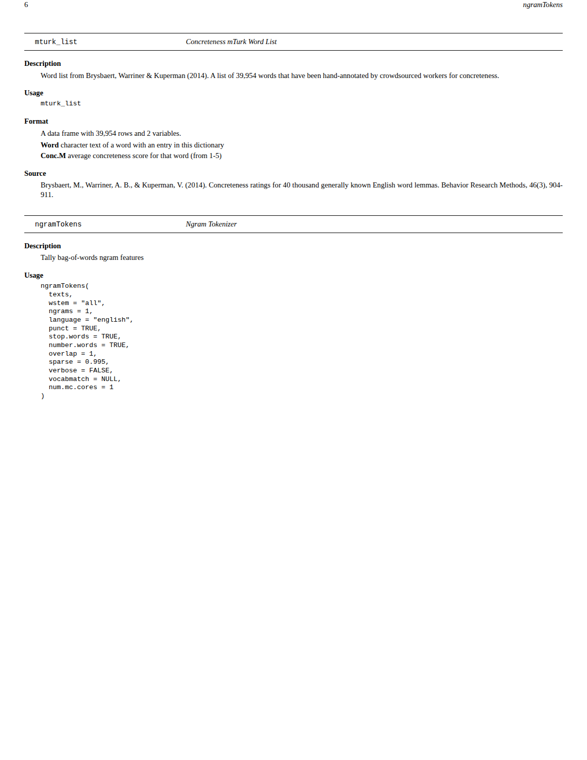6 ngramTokens
mturk_list Concreteness mTurk Word List
Description
Word list from Brysbaert, Warriner & Kuperman (2014). A list of 39,954 words that have been hand-annotated by crowdsourced workers for concreteness.
Usage
mturk_list
Format
A data frame with 39,954 rows and 2 variables.
Word character text of a word with an entry in this dictionary
Conc.M average concreteness score for that word (from 1-5)
Source
Brysbaert, M., Warriner, A. B., & Kuperman, V. (2014). Concreteness ratings for 40 thousand generally known English word lemmas. Behavior Research Methods, 46(3), 904-911.
ngramTokens Ngram Tokenizer
Description
Tally bag-of-words ngram features
Usage
ngramTokens(
  texts,
  wstem = "all",
  ngrams = 1,
  language = "english",
  punct = TRUE,
  stop.words = TRUE,
  number.words = TRUE,
  overlap = 1,
  sparse = 0.995,
  verbose = FALSE,
  vocabmatch = NULL,
  num.mc.cores = 1
)